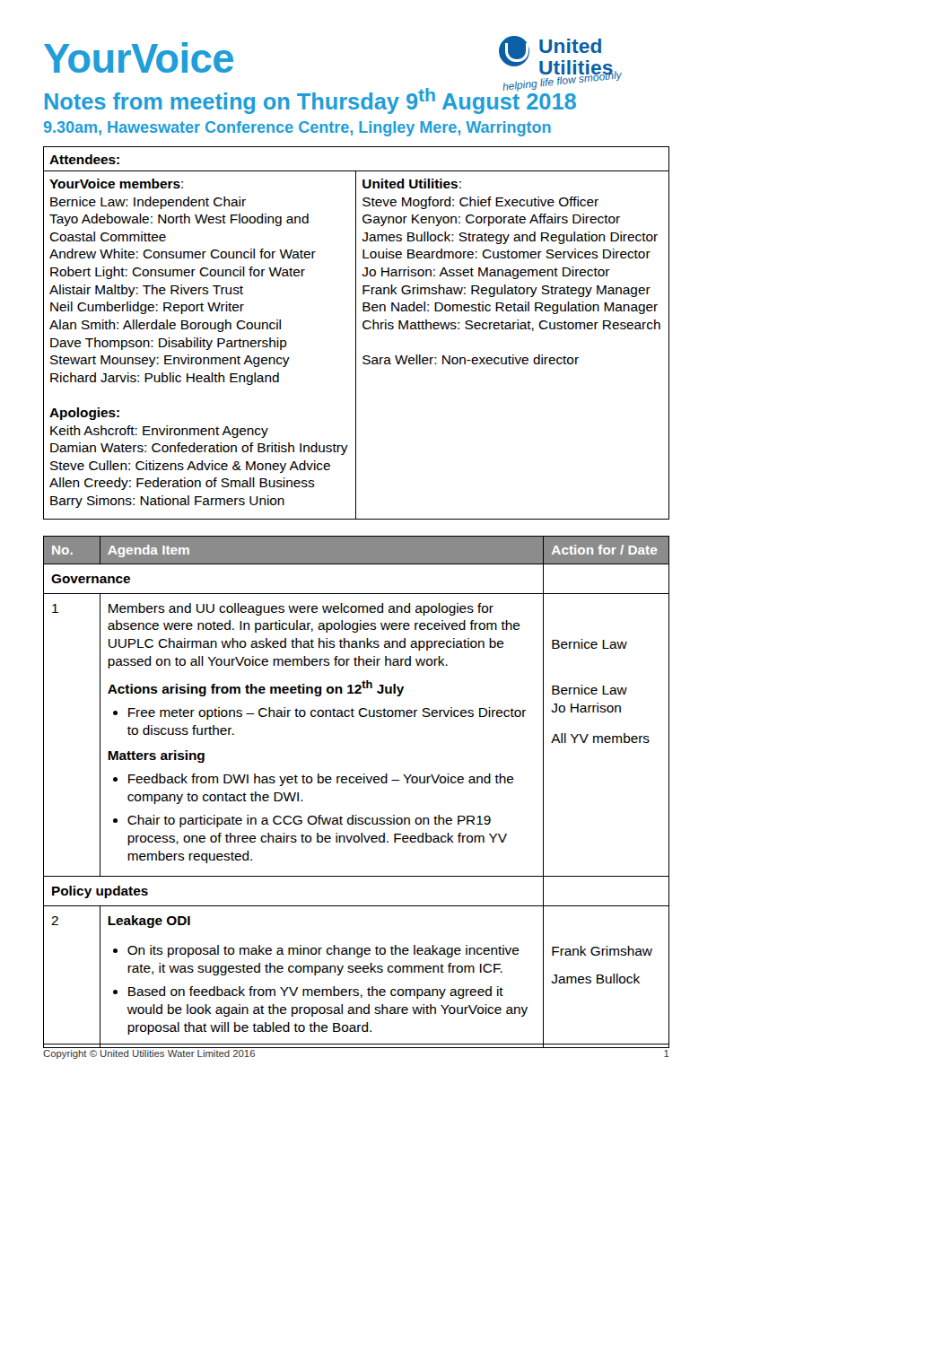United
Utilities
helping life flow smoothly
YourVoice
Notes from meeting on Thursday 9th August 2018
9.30am, Haweswater Conference Centre, Lingley Mere, Warrington
| Attendees: |
| YourVoice members : Bernice Law: Independent Chair Tayo Adebowale: North West Flooding and Coastal Committee Andrew White: Consumer Council for Water Robert Light: Consumer Council for Water Alistair Maltby: The Rivers Trust Neil Cumberlidge: Report Writer Alan Smith: Allerdale Borough Council Dave Thompson: Disability Partnership Stewart Mounsey: Environment Agency Richard Jarvis: Public Health England Apologies: Keith Ashcroft: Environment Agency Damian Waters: Confederation of British Industry Steve Cullen: Citizens Advice & Money Advice Allen Creedy: Federation of Small Business Barry Simons: National Farmers Union | United Utilities : Steve Mogford: Chief Executive Officer Gaynor Kenyon: Corporate Affairs Director James Bullock: Strategy and Regulation Director Louise Beardmore: Customer Services Director Jo Harrison: Asset Management Director Frank Grimshaw: Regulatory Strategy Manager Ben Nadel: Domestic Retail Regulation Manager Chris Matthews: Secretariat, Customer Research Sara Weller: Non-executive director |
| No. | Agenda Item | Action for / Date |
| --- | --- | --- |
| Governance | |
| 1 | Members and UU colleagues were welcomed and apologies for absence were noted. In particular, apologies were received from the UUPLC Chairman who asked that his thanks and appreciation be passed on to all YourVoice members for their hard work. Actions arising from the meeting on 12 th July Free meter options – Chair to contact Customer Services Director to discuss further. Matters arising Feedback from DWI has yet to be received – YourVoice and the company to contact the DWI. Chair to participate in a CCG Ofwat discussion on the PR19 process, one of three chairs to be involved. Feedback from YV members requested. | Bernice Law Bernice Law Jo Harrison All YV members |
| Policy updates | |
| 2 | Leakage ODI On its proposal to make a minor change to the leakage incentive rate, it was suggested the company seeks comment from ICF. Based on feedback from YV members, the company agreed it would be look again at the proposal and share with YourVoice any proposal that will be tabled to the Board. | Frank Grimshaw James Bullock |
1 Copyright © United Utilities Water Limited 2016